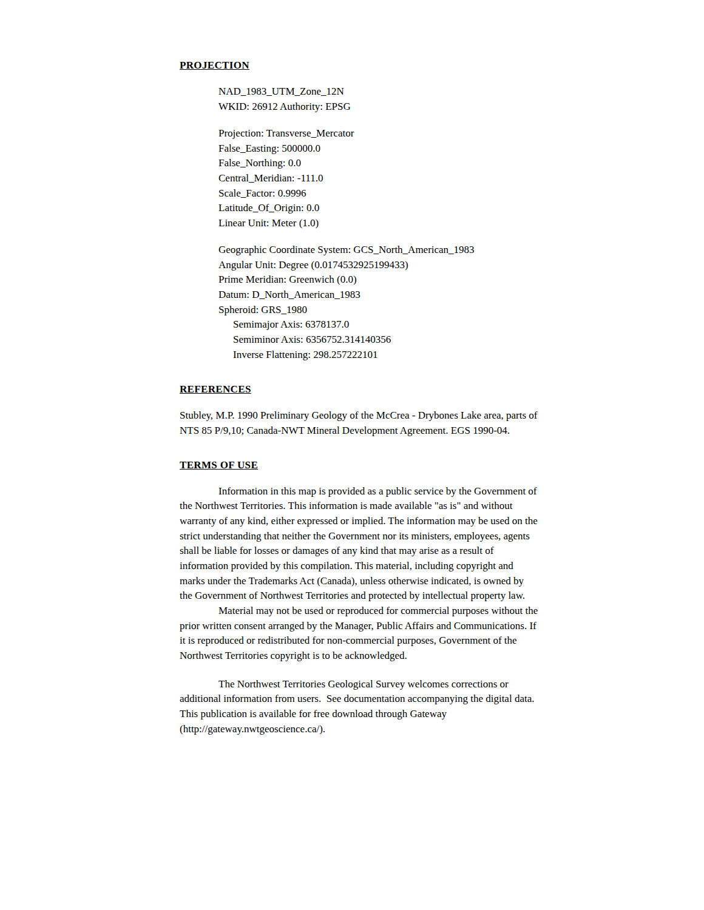PROJECTION
NAD_1983_UTM_Zone_12N
WKID: 26912 Authority: EPSG
Projection: Transverse_Mercator
False_Easting: 500000.0
False_Northing: 0.0
Central_Meridian: -111.0
Scale_Factor: 0.9996
Latitude_Of_Origin: 0.0
Linear Unit: Meter (1.0)
Geographic Coordinate System: GCS_North_American_1983
Angular Unit: Degree (0.0174532925199433)
Prime Meridian: Greenwich (0.0)
Datum: D_North_American_1983
Spheroid: GRS_1980
Semimajor Axis: 6378137.0
Semiminor Axis: 6356752.314140356
Inverse Flattening: 298.257222101
REFERENCES
Stubley, M.P. 1990 Preliminary Geology of the McCrea - Drybones Lake area, parts of NTS 85 P/9,10; Canada-NWT Mineral Development Agreement. EGS 1990-04.
TERMS OF USE
Information in this map is provided as a public service by the Government of the Northwest Territories. This information is made available "as is" and without warranty of any kind, either expressed or implied. The information may be used on the strict understanding that neither the Government nor its ministers, employees, agents shall be liable for losses or damages of any kind that may arise as a result of information provided by this compilation. This material, including copyright and marks under the Trademarks Act (Canada), unless otherwise indicated, is owned by the Government of Northwest Territories and protected by intellectual property law.
Material may not be used or reproduced for commercial purposes without the prior written consent arranged by the Manager, Public Affairs and Communications. If it is reproduced or redistributed for non-commercial purposes, Government of the Northwest Territories copyright is to be acknowledged.
The Northwest Territories Geological Survey welcomes corrections or additional information from users. See documentation accompanying the digital data. This publication is available for free download through Gateway (http://gateway.nwtgeoscience.ca/).